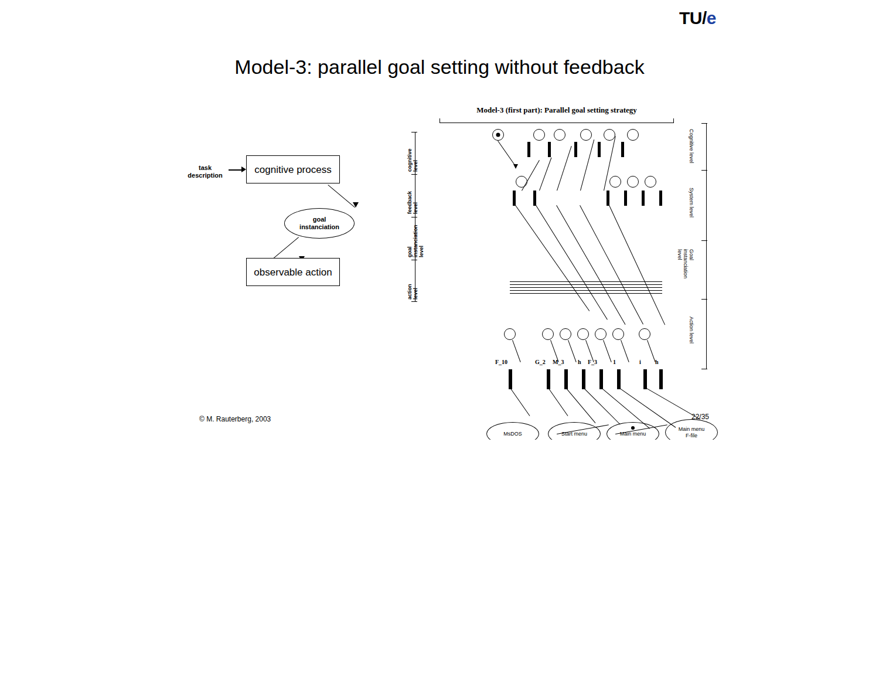TU/e
Model-3: parallel goal setting without feedback
task
description
cognitive process
goal
instanciation
observable action
cognitive
level
feedback
level
goal
instanciation
level
action
level
Model-3 (first part): Parallel goal setting strategy
F_10
G_2
M_3
h
F_3
1
i
h
MsDOS
Start menu
Main menu
Main menu
F-file
Cognitive level
System level
Goal
instanciation
level
Action level
© M. Rauterberg, 2003
22/35